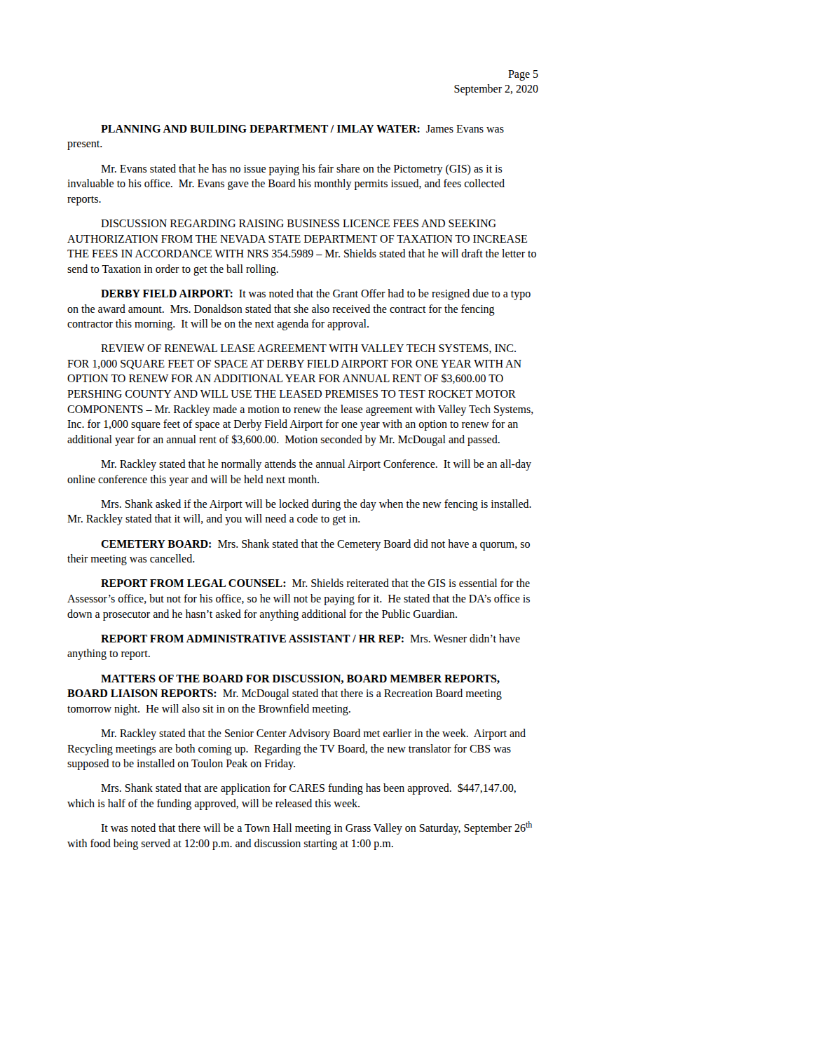Page 5
September 2, 2020
PLANNING AND BUILDING DEPARTMENT / IMLAY WATER: James Evans was present.
Mr. Evans stated that he has no issue paying his fair share on the Pictometry (GIS) as it is invaluable to his office. Mr. Evans gave the Board his monthly permits issued, and fees collected reports.
DISCUSSION REGARDING RAISING BUSINESS LICENCE FEES AND SEEKING AUTHORIZATION FROM THE NEVADA STATE DEPARTMENT OF TAXATION TO INCREASE THE FEES IN ACCORDANCE WITH NRS 354.5989 – Mr. Shields stated that he will draft the letter to send to Taxation in order to get the ball rolling.
DERBY FIELD AIRPORT: It was noted that the Grant Offer had to be resigned due to a typo on the award amount. Mrs. Donaldson stated that she also received the contract for the fencing contractor this morning. It will be on the next agenda for approval.
REVIEW OF RENEWAL LEASE AGREEMENT WITH VALLEY TECH SYSTEMS, INC. FOR 1,000 SQUARE FEET OF SPACE AT DERBY FIELD AIRPORT FOR ONE YEAR WITH AN OPTION TO RENEW FOR AN ADDITIONAL YEAR FOR ANNUAL RENT OF $3,600.00 TO PERSHING COUNTY AND WILL USE THE LEASED PREMISES TO TEST ROCKET MOTOR COMPONENTS – Mr. Rackley made a motion to renew the lease agreement with Valley Tech Systems, Inc. for 1,000 square feet of space at Derby Field Airport for one year with an option to renew for an additional year for an annual rent of $3,600.00. Motion seconded by Mr. McDougal and passed.
Mr. Rackley stated that he normally attends the annual Airport Conference. It will be an all-day online conference this year and will be held next month.
Mrs. Shank asked if the Airport will be locked during the day when the new fencing is installed. Mr. Rackley stated that it will, and you will need a code to get in.
CEMETERY BOARD: Mrs. Shank stated that the Cemetery Board did not have a quorum, so their meeting was cancelled.
REPORT FROM LEGAL COUNSEL: Mr. Shields reiterated that the GIS is essential for the Assessor’s office, but not for his office, so he will not be paying for it. He stated that the DA’s office is down a prosecutor and he hasn’t asked for anything additional for the Public Guardian.
REPORT FROM ADMINISTRATIVE ASSISTANT / HR REP: Mrs. Wesner didn’t have anything to report.
MATTERS OF THE BOARD FOR DISCUSSION, BOARD MEMBER REPORTS, BOARD LIAISON REPORTS: Mr. McDougal stated that there is a Recreation Board meeting tomorrow night. He will also sit in on the Brownfield meeting.
Mr. Rackley stated that the Senior Center Advisory Board met earlier in the week. Airport and Recycling meetings are both coming up. Regarding the TV Board, the new translator for CBS was supposed to be installed on Toulon Peak on Friday.
Mrs. Shank stated that are application for CARES funding has been approved. $447,147.00, which is half of the funding approved, will be released this week.
It was noted that there will be a Town Hall meeting in Grass Valley on Saturday, September 26th with food being served at 12:00 p.m. and discussion starting at 1:00 p.m.